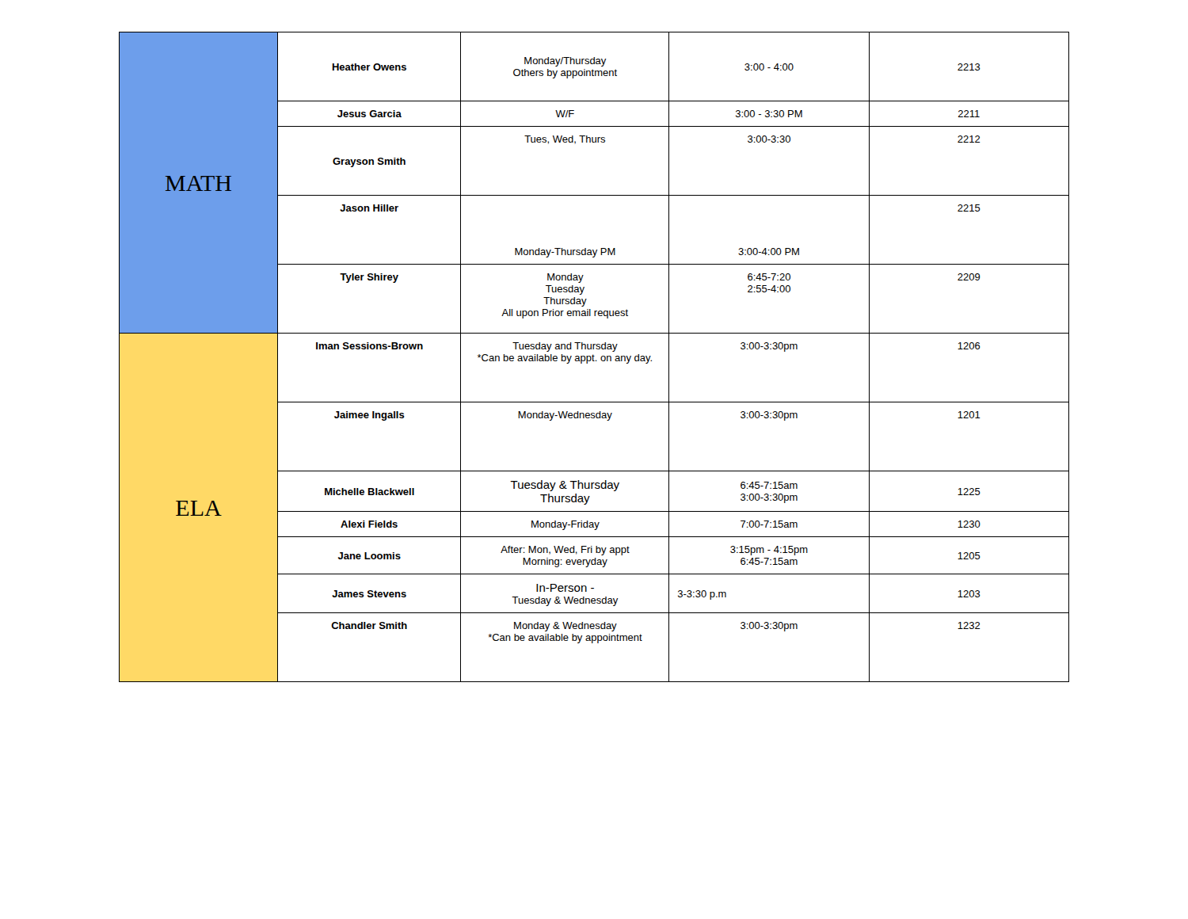| MATH | Heather Owens | Monday/Thursday Others by appointment | 3:00 - 4:00 | 2213 |
| Jesus Garcia | W/F | 3:00 - 3:30 PM | 2211 |
| Grayson Smith | Tues, Wed, Thurs | 3:00-3:30 | 2212 |
| Jason Hiller | Monday-Thursday PM | 3:00-4:00 PM | 2215 |
| Tyler Shirey | Monday Tuesday Thursday All upon Prior email request | 6:45-7:20 2:55-4:00 | 2209 |
| ELA | Iman Sessions-Brown | Tuesday and Thursday *Can be available by appt. on any day. | 3:00-3:30pm | 1206 |
| Jaimee Ingalls | Monday-Wednesday | 3:00-3:30pm | 1201 |
| Michelle Blackwell | Tuesday & Thursday Thursday | 6:45-7:15am 3:00-3:30pm | 1225 |
| Alexi Fields | Monday-Friday | 7:00-7:15am | 1230 |
| Jane Loomis | After: Mon, Wed, Fri by appt Morning: everyday | 3:15pm - 4:15pm 6:45-7:15am | 1205 |
| James Stevens | In-Person - Tuesday & Wednesday | 3-3:30 p.m | 1203 |
| Chandler Smith | Monday & Wednesday *Can be available by appointment | 3:00-3:30pm | 1232 |